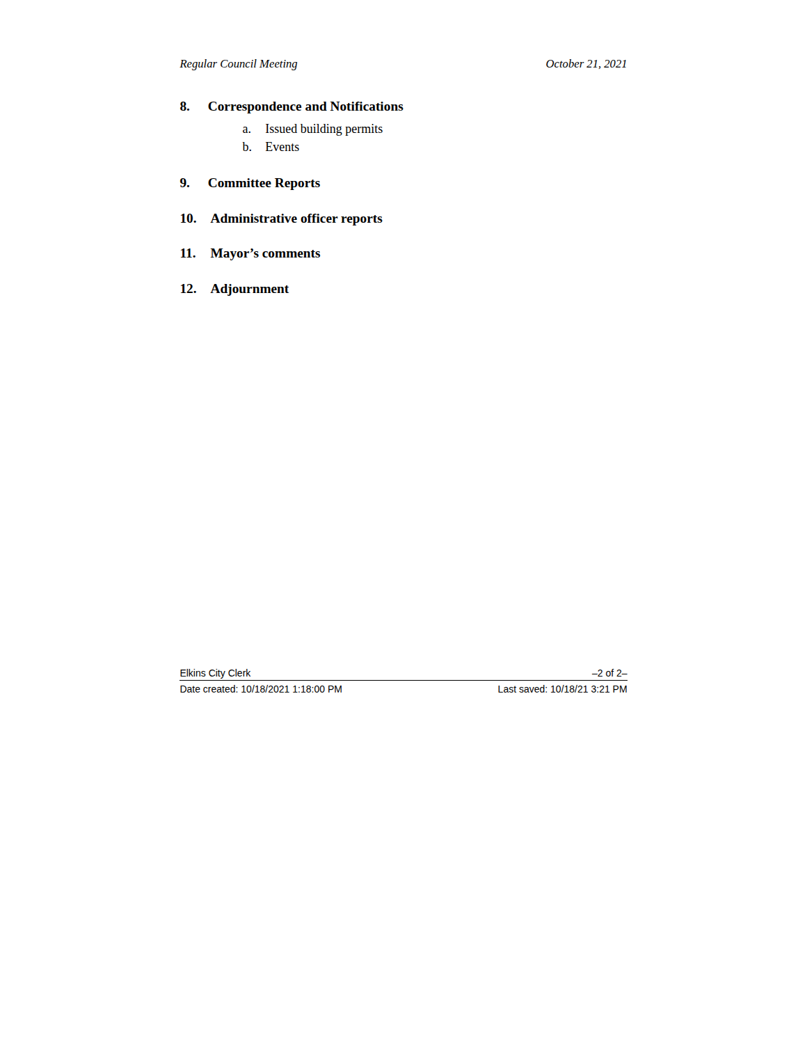Regular Council Meeting
October 21, 2021
8. Correspondence and Notifications
a. Issued building permits
b. Events
9. Committee Reports
10. Administrative officer reports
11. Mayor’s comments
12. Adjournment
Elkins City Clerk
–2 of 2–
Date created: 10/18/2021 1:18:00 PM
Last saved: 10/18/21 3:21 PM